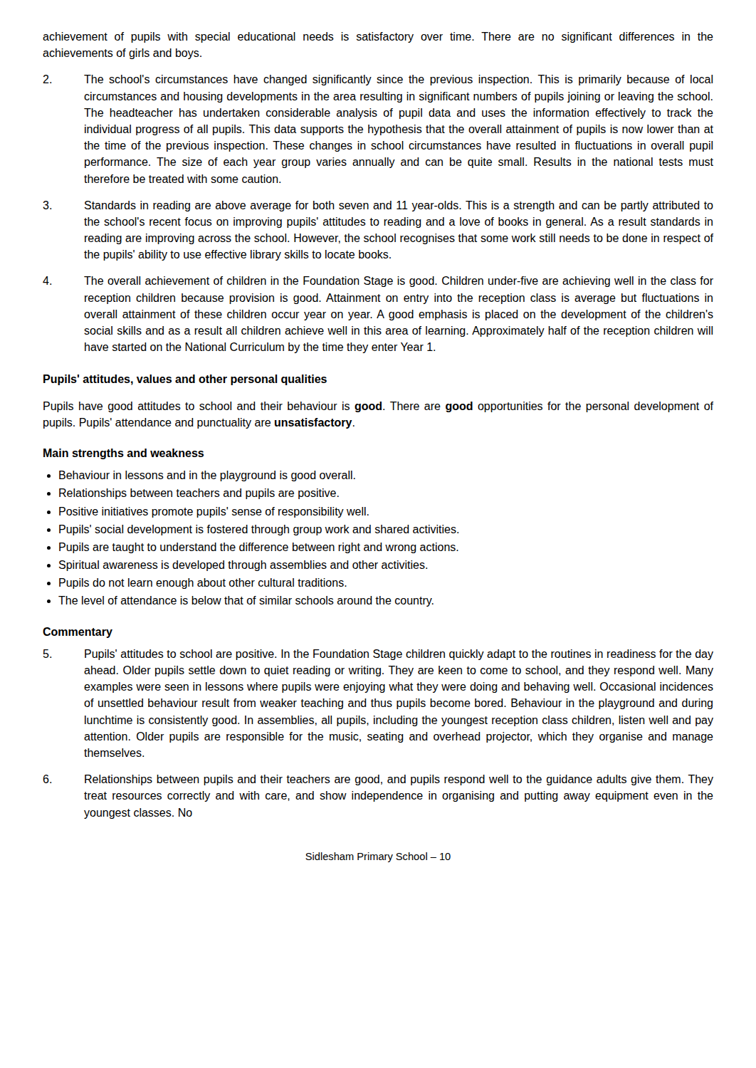achievement of pupils with special educational needs is satisfactory over time. There are no significant differences in the achievements of girls and boys.
2.
The school's circumstances have changed significantly since the previous inspection. This is primarily because of local circumstances and housing developments in the area resulting in significant numbers of pupils joining or leaving the school. The headteacher has undertaken considerable analysis of pupil data and uses the information effectively to track the individual progress of all pupils. This data supports the hypothesis that the overall attainment of pupils is now lower than at the time of the previous inspection. These changes in school circumstances have resulted in fluctuations in overall pupil performance. The size of each year group varies annually and can be quite small. Results in the national tests must therefore be treated with some caution.
3.
Standards in reading are above average for both seven and 11 year-olds. This is a strength and can be partly attributed to the school's recent focus on improving pupils' attitudes to reading and a love of books in general. As a result standards in reading are improving across the school. However, the school recognises that some work still needs to be done in respect of the pupils' ability to use effective library skills to locate books.
4.
The overall achievement of children in the Foundation Stage is good. Children under-five are achieving well in the class for reception children because provision is good. Attainment on entry into the reception class is average but fluctuations in overall attainment of these children occur year on year. A good emphasis is placed on the development of the children's social skills and as a result all children achieve well in this area of learning. Approximately half of the reception children will have started on the National Curriculum by the time they enter Year 1.
Pupils' attitudes, values and other personal qualities
Pupils have good attitudes to school and their behaviour is good. There are good opportunities for the personal development of pupils. Pupils' attendance and punctuality are unsatisfactory.
Main strengths and weakness
Behaviour in lessons and in the playground is good overall.
Relationships between teachers and pupils are positive.
Positive initiatives promote pupils' sense of responsibility well.
Pupils' social development is fostered through group work and shared activities.
Pupils are taught to understand the difference between right and wrong actions.
Spiritual awareness is developed through assemblies and other activities.
Pupils do not learn enough about other cultural traditions.
The level of attendance is below that of similar schools around the country.
Commentary
5.
Pupils' attitudes to school are positive. In the Foundation Stage children quickly adapt to the routines in readiness for the day ahead. Older pupils settle down to quiet reading or writing. They are keen to come to school, and they respond well. Many examples were seen in lessons where pupils were enjoying what they were doing and behaving well. Occasional incidences of unsettled behaviour result from weaker teaching and thus pupils become bored. Behaviour in the playground and during lunchtime is consistently good. In assemblies, all pupils, including the youngest reception class children, listen well and pay attention. Older pupils are responsible for the music, seating and overhead projector, which they organise and manage themselves.
6.
Relationships between pupils and their teachers are good, and pupils respond well to the guidance adults give them. They treat resources correctly and with care, and show independence in organising and putting away equipment even in the youngest classes. No
Sidlesham Primary School – 10